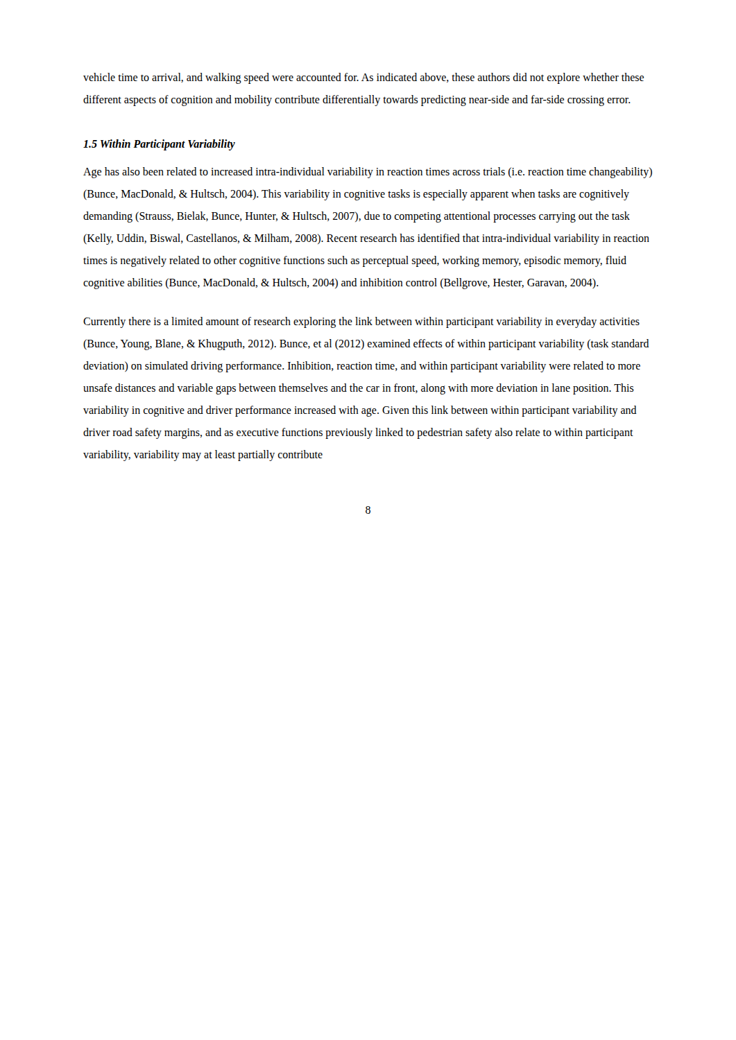vehicle time to arrival, and walking speed were accounted for. As indicated above, these authors did not explore whether these different aspects of cognition and mobility contribute differentially towards predicting near-side and far-side crossing error.
1.5 Within Participant Variability
Age has also been related to increased intra-individual variability in reaction times across trials (i.e. reaction time changeability) (Bunce, MacDonald, & Hultsch, 2004). This variability in cognitive tasks is especially apparent when tasks are cognitively demanding (Strauss, Bielak, Bunce, Hunter, & Hultsch, 2007), due to competing attentional processes carrying out the task (Kelly, Uddin, Biswal, Castellanos, & Milham, 2008). Recent research has identified that intra-individual variability in reaction times is negatively related to other cognitive functions such as perceptual speed, working memory, episodic memory, fluid cognitive abilities (Bunce, MacDonald, & Hultsch, 2004) and inhibition control (Bellgrove, Hester, Garavan, 2004).
Currently there is a limited amount of research exploring the link between within participant variability in everyday activities (Bunce, Young, Blane, & Khugputh, 2012). Bunce, et al (2012) examined effects of within participant variability (task standard deviation) on simulated driving performance. Inhibition, reaction time, and within participant variability were related to more unsafe distances and variable gaps between themselves and the car in front, along with more deviation in lane position. This variability in cognitive and driver performance increased with age. Given this link between within participant variability and driver road safety margins, and as executive functions previously linked to pedestrian safety also relate to within participant variability, variability may at least partially contribute
8